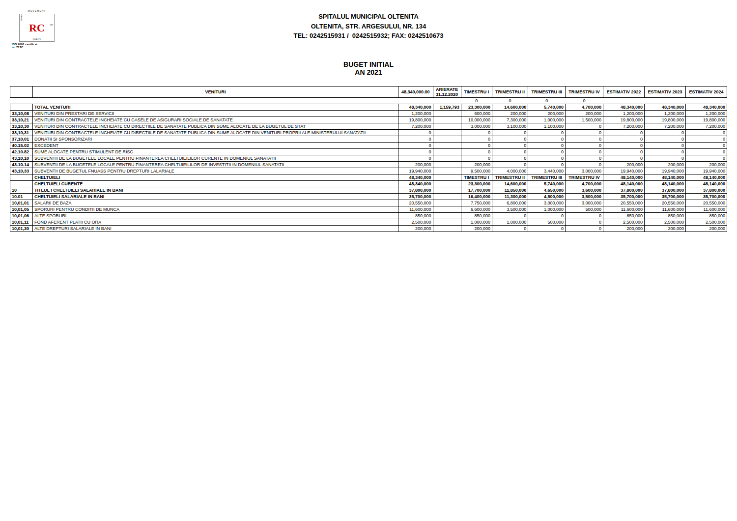MOVEMENT
HUMAN ISR
RC
QUALITY
ISO 9001 certificat
nr. 717C
SPITALUL MUNICIPAL OLTENITA
OLTENITA, STR. ARGESULUI, NR. 134
TEL: 0242515931 / 0242515932; FAX: 0242510673
BUGET INITIAL
AN 2021
| | | | | 0 | 0 | 0 | 0 | | | |
| | VENITURI | 48,340,000.00 | ARIERATE 31.12.2020 | TIMESTRU I | TRIMESTRU II | TRIMESTRU III | TRIMESTRU IV | ESTIMATIV 2022 | ESTIMATIV 2023 | ESTIMATIV 2024 |
| | TOTAL VENITURI | 48,340,000 | 1,159,793 | 23,300,000 | 14,600,000 | 5,740,000 | 4,700,000 | 48,340,000 | 48,340,000 | 48,340,000 |
| 33,10,08 | VENITURI DIN PRESTARI DE SERVICII | 1,200,000 | | 600,000 | 200,000 | 200,000 | 200,000 | 1,200,000 | 1,200,000 | 1,200,000 |
| 33,10,21 | VENITURI DIN CONTRACTELE INCHEIATE CU CASELE DE ASIGURARI SOCIALE DE SANATATE | 19,800,000 | | 10,000,000 | 7,300,000 | 1,000,000 | 1,500,000 | 19,800,000 | 19,800,000 | 19,800,000 |
| 33,10,30 | VENITURI DIN CONTRACTELE INCHEIATE CU DIRECTIILE DE SANATATE PUBLICA DIN SUME ALOCATE DE LA BUGETUL DE STAT | 7,200,000 | | 3,000,000 | 3,100,000 | 1,100,000 | 0 | 7,200,000 | 7,200,000 | 7,200,000 |
| 33,10,31 | VENITURI DIN CONTRACTELE INCHEIATE CU DIRECTIILE DE SANATATE PUBLICA DIN SUME ALOCATE DIN VENITURI PROPRII ALE MINISTERULUI SANATATII | 0 | | 0 | 0 | 0 | 0 | 0 | 0 | 0 |
| 37,10,01 | DONATII SI SPONSORIZARI | 0 | | 0 | 0 | 0 | 0 | 0 | 0 | 0 |
| 40.15.02 | EXCEDENT | 0 | | 0 | 0 | 0 | 0 | 0 | 0 | 0 |
| 42.10.82 | SUME ALOCATE PENTRU STIMULENT DE RISC | 0 | | 0 | 0 | 0 | 0 | 0 | 0 | 0 |
| 43,10,10 | SUBVENTII DE LA BUGETELE LOCALE PENTRU FINANTEREA CHELTUIEILILOR CURENTE IN DOMENIUL SANATATII | 0 | | 0 | 0 | 0 | 0 | 0 | 0 | 0 |
| 43.10.14 | SUBVENTII DE LA BUGETELE LOCALE PENTRU FINANTEREA CHELTUIEILILOR DE INVESTITII IN DOMENIUL SANATATII | 200,000 | | 200,000 | 0 | 0 | 0 | 200,000 | 200,000 | 200,000 |
| 43,10,33 | SUBVENTII DE BUGETUL FNUASS PENTRU DREPTURI LALARIALE | 19,940,000 | | 9,500,000 | 4,000,000 | 3,440,000 | 3,000,000 | 19,940,000 | 19,940,000 | 19,940,000 |
| | CHELTUIELI | 48,340,000 | | TIMESTRU I | TRIMESTRU II | TRIMESTRU III | TRIMESTRU IV | 48,140,000 | 48,140,000 | 48,140,000 |
| | CHELTUIELI CURENTE | 48,340,000 | | 23,300,000 | 14,600,000 | 5,740,000 | 4,700,000 | 48,140,000 | 48,140,000 | 48,140,000 |
| 10 | TITLUL I CHELTUIELI SALARIALE IN BANI | 37,800,000 | | 17,700,000 | 11,850,000 | 4,650,000 | 3,600,000 | 37,800,000 | 37,800,000 | 37,800,000 |
| 10.01 | CHELTUIELI SALARIALE IN BANI | 35,700,000 | | 16,400,000 | 11,300,000 | 4,500,000 | 3,500,000 | 35,700,000 | 35,700,000 | 35,700,000 |
| 10,01,01 | SALARII DE BAZA | 20,550,000 | | 7,750,000 | 6,800,000 | 3,000,000 | 3,000,000 | 20,550,000 | 20,550,000 | 20,550,000 |
| 10,01,05 | SPORURI PENTRU CONDITII DE MUNCA | 11,600,000 | | 6,600,000 | 3,500,000 | 1,000,000 | 500,000 | 11,600,000 | 11,600,000 | 11,600,000 |
| 10,01,06 | ALTE SPORURI | 850,000 | | 850,000 | 0 | 0 | 0 | 850,000 | 850,000 | 850,000 |
| 10,01,11 | FOND AFERENT PLATII CU ORA | 2,500,000 | | 1,000,000 | 1,000,000 | 500,000 | 0 | 2,500,000 | 2,500,000 | 2,500,000 |
| 10,01,30 | ALTE DREPTURI SALARIALE IN BANI | 200,000 | | 200,000 | 0 | 0 | 0 | 200,000 | 200,000 | 200,000 |